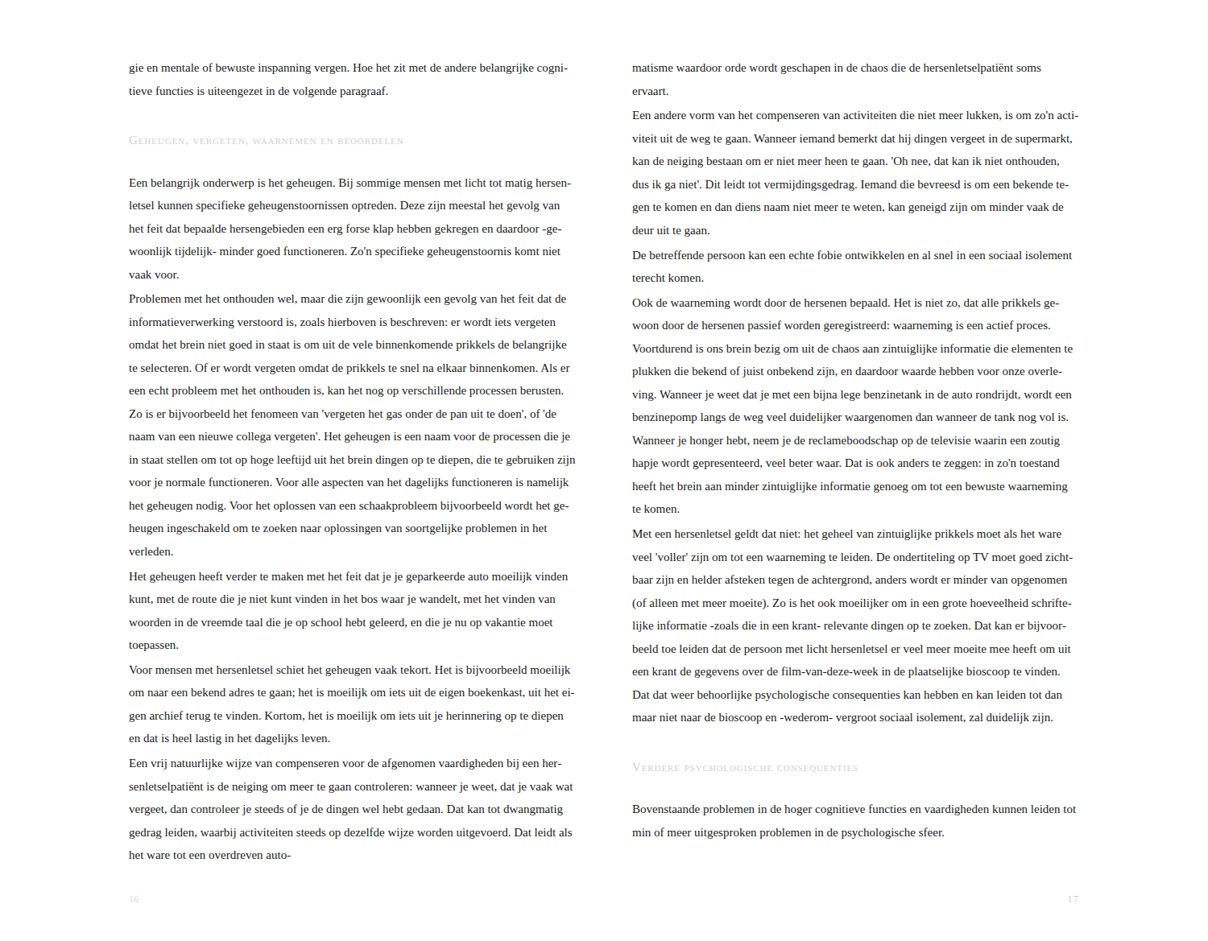gie en mentale of bewuste inspanning vergen. Hoe het zit met de andere belangrijke cognitieve functies is uiteengezet in de volgende paragraaf.
Geheugen, vergeten, waarnemen en beoordelen
Een belangrijk onderwerp is het geheugen. Bij sommige mensen met licht tot matig hersenletsel kunnen specifieke geheugenstoornissen optreden. Deze zijn meestal het gevolg van het feit dat bepaalde hersengebieden een erg forse klap hebben gekregen en daardoor -gewoonlijk tijdelijk- minder goed functioneren. Zo'n specifieke geheugenstoornis komt niet vaak voor.
Problemen met het onthouden wel, maar die zijn gewoonlijk een gevolg van het feit dat de informatieverwerking verstoord is, zoals hierboven is beschreven: er wordt iets vergeten omdat het brein niet goed in staat is om uit de vele binnenkomende prikkels de belangrijke te selecteren. Of er wordt vergeten omdat de prikkels te snel na elkaar binnenkomen. Als er een echt probleem met het onthouden is, kan het nog op verschillende processen berusten. Zo is er bijvoorbeeld het fenomeen van 'vergeten het gas onder de pan uit te doen', of 'de naam van een nieuwe collega vergeten'. Het geheugen is een naam voor de processen die je in staat stellen om tot op hoge leeftijd uit het brein dingen op te diepen, die te gebruiken zijn voor je normale functioneren. Voor alle aspecten van het dagelijks functioneren is namelijk het geheugen nodig. Voor het oplossen van een schaakprobleem bijvoorbeeld wordt het geheugen ingeschakeld om te zoeken naar oplossingen van soortgelijke problemen in het verleden.
Het geheugen heeft verder te maken met het feit dat je je geparkeerde auto moeilijk vinden kunt, met de route die je niet kunt vinden in het bos waar je wandelt, met het vinden van woorden in de vreemde taal die je op school hebt geleerd, en die je nu op vakantie moet toepassen.
Voor mensen met hersenletsel schiet het geheugen vaak tekort. Het is bijvoorbeeld moeilijk om naar een bekend adres te gaan; het is moeilijk om iets uit de eigen boekenkast, uit het eigen archief terug te vinden. Kortom, het is moeilijk om iets uit je herinnering op te diepen en dat is heel lastig in het dagelijks leven.
Een vrij natuurlijke wijze van compenseren voor de afgenomen vaardigheden bij een hersenletselpatiënt is de neiging om meer te gaan controleren: wanneer je weet, dat je vaak wat vergeet, dan controleer je steeds of je de dingen wel hebt gedaan. Dat kan tot dwangmatig gedrag leiden, waarbij activiteiten steeds op dezelfde wijze worden uitgevoerd. Dat leidt als het ware tot een overdreven auto-
matisme waardoor orde wordt geschapen in de chaos die de hersenletselpatiënt soms ervaart.
Een andere vorm van het compenseren van activiteiten die niet meer lukken, is om zo'n activiteit uit de weg te gaan. Wanneer iemand bemerkt dat hij dingen vergeet in de supermarkt, kan de neiging bestaan om er niet meer heen te gaan. 'Oh nee, dat kan ik niet onthouden, dus ik ga niet'. Dit leidt tot vermijdingsgedrag. Iemand die bevreesd is om een bekende tegen te komen en dan diens naam niet meer te weten, kan geneigd zijn om minder vaak de deur uit te gaan.
De betreffende persoon kan een echte fobie ontwikkelen en al snel in een sociaal isolement terecht komen.
Ook de waarneming wordt door de hersenen bepaald. Het is niet zo, dat alle prikkels gewoon door de hersenen passief worden geregistreerd: waarneming is een actief proces. Voortdurend is ons brein bezig om uit de chaos aan zintuiglijke informatie die elementen te plukken die bekend of juist onbekend zijn, en daardoor waarde hebben voor onze overleving. Wanneer je weet dat je met een bijna lege benzinetank in de auto rondrijdt, wordt een benzinepomp langs de weg veel duidelijker waargenomen dan wanneer de tank nog vol is. Wanneer je honger hebt, neem je de reclameboodschap op de televisie waarin een zoutig hapje wordt gepresenteerd, veel beter waar. Dat is ook anders te zeggen: in zo'n toestand heeft het brein aan minder zintuiglijke informatie genoeg om tot een bewuste waarneming te komen.
Met een hersenletsel geldt dat niet: het geheel van zintuiglijke prikkels moet als het ware veel 'voller' zijn om tot een waarneming te leiden. De ondertiteling op TV moet goed zichtbaar zijn en helder afsteken tegen de achtergrond, anders wordt er minder van opgenomen (of alleen met meer moeite). Zo is het ook moeilijker om in een grote hoeveelheid schriftelijke informatie -zoals die in een krant- relevante dingen op te zoeken. Dat kan er bijvoorbeeld toe leiden dat de persoon met licht hersenletsel er veel meer moeite mee heeft om uit een krant de gegevens over de film-van-deze-week in de plaatselijke bioscoop te vinden. Dat dat weer behoorlijke psychologische consequenties kan hebben en kan leiden tot dan maar niet naar de bioscoop en -wederom- vergroot sociaal isolement, zal duidelijk zijn.
Verdere psychologische consequenties
Bovenstaande problemen in de hoger cognitieve functies en vaardigheden kunnen leiden tot min of meer uitgesproken problemen in de psychologische sfeer.
16
17